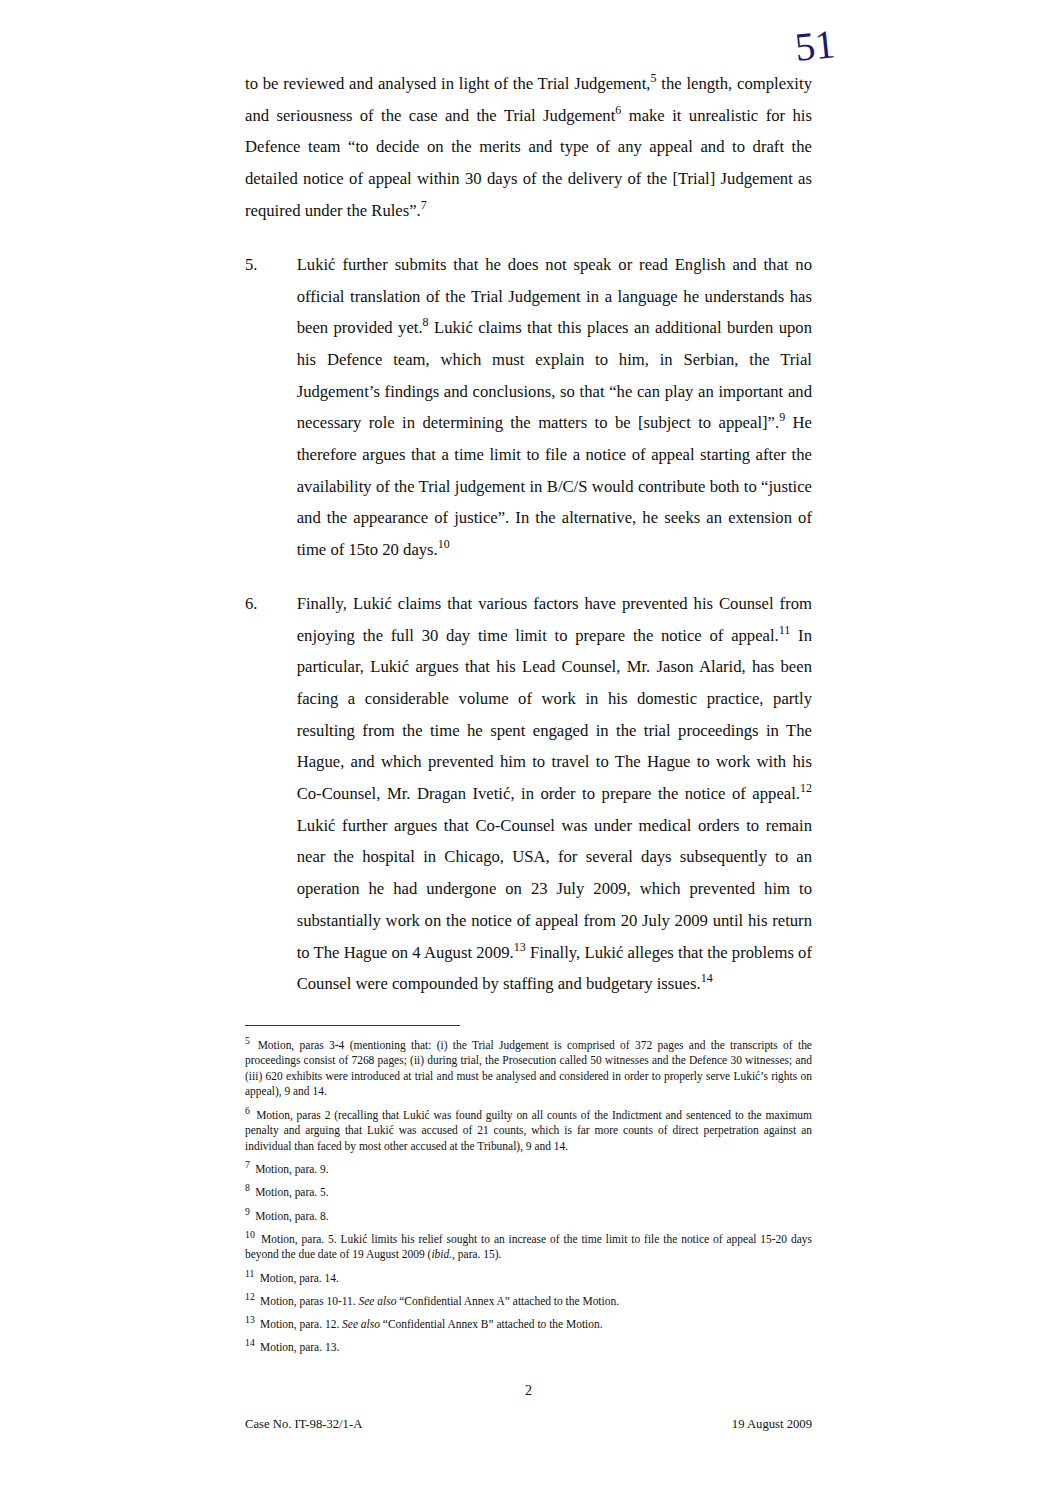51
to be reviewed and analysed in light of the Trial Judgement,5 the length, complexity and seriousness of the case and the Trial Judgement6 make it unrealistic for his Defence team “to decide on the merits and type of any appeal and to draft the detailed notice of appeal within 30 days of the delivery of the [Trial] Judgement as required under the Rules”.7
5.
Lukić further submits that he does not speak or read English and that no official translation of the Trial Judgement in a language he understands has been provided yet.8 Lukić claims that this places an additional burden upon his Defence team, which must explain to him, in Serbian, the Trial Judgement’s findings and conclusions, so that “he can play an important and necessary role in determining the matters to be [subject to appeal]”.9 He therefore argues that a time limit to file a notice of appeal starting after the availability of the Trial judgement in B/C/S would contribute both to “justice and the appearance of justice”. In the alternative, he seeks an extension of time of 15to 20 days.10
6.
Finally, Lukić claims that various factors have prevented his Counsel from enjoying the full 30 day time limit to prepare the notice of appeal.11 In particular, Lukić argues that his Lead Counsel, Mr. Jason Alarid, has been facing a considerable volume of work in his domestic practice, partly resulting from the time he spent engaged in the trial proceedings in The Hague, and which prevented him to travel to The Hague to work with his Co-Counsel, Mr. Dragan Ivetić, in order to prepare the notice of appeal.12 Lukić further argues that Co-Counsel was under medical orders to remain near the hospital in Chicago, USA, for several days subsequently to an operation he had undergone on 23 July 2009, which prevented him to substantially work on the notice of appeal from 20 July 2009 until his return to The Hague on 4 August 2009.13 Finally, Lukić alleges that the problems of Counsel were compounded by staffing and budgetary issues.14
5 Motion, paras 3-4 (mentioning that: (i) the Trial Judgement is comprised of 372 pages and the transcripts of the proceedings consist of 7268 pages; (ii) during trial, the Prosecution called 50 witnesses and the Defence 30 witnesses; and (iii) 620 exhibits were introduced at trial and must be analysed and considered in order to properly serve Lukić’s rights on appeal), 9 and 14.
6 Motion, paras 2 (recalling that Lukić was found guilty on all counts of the Indictment and sentenced to the maximum penalty and arguing that Lukić was accused of 21 counts, which is far more counts of direct perpetration against an individual than faced by most other accused at the Tribunal), 9 and 14.
7 Motion, para. 9.
8 Motion, para. 5.
9 Motion, para. 8.
10 Motion, para. 5. Lukić limits his relief sought to an increase of the time limit to file the notice of appeal 15-20 days beyond the due date of 19 August 2009 (ibid., para. 15).
11 Motion, para. 14.
12 Motion, paras 10-11. See also “Confidential Annex A” attached to the Motion.
13 Motion, para. 12. See also “Confidential Annex B” attached to the Motion.
14 Motion, para. 13.
2
Case No. IT-98-32/1-A 19 August 2009